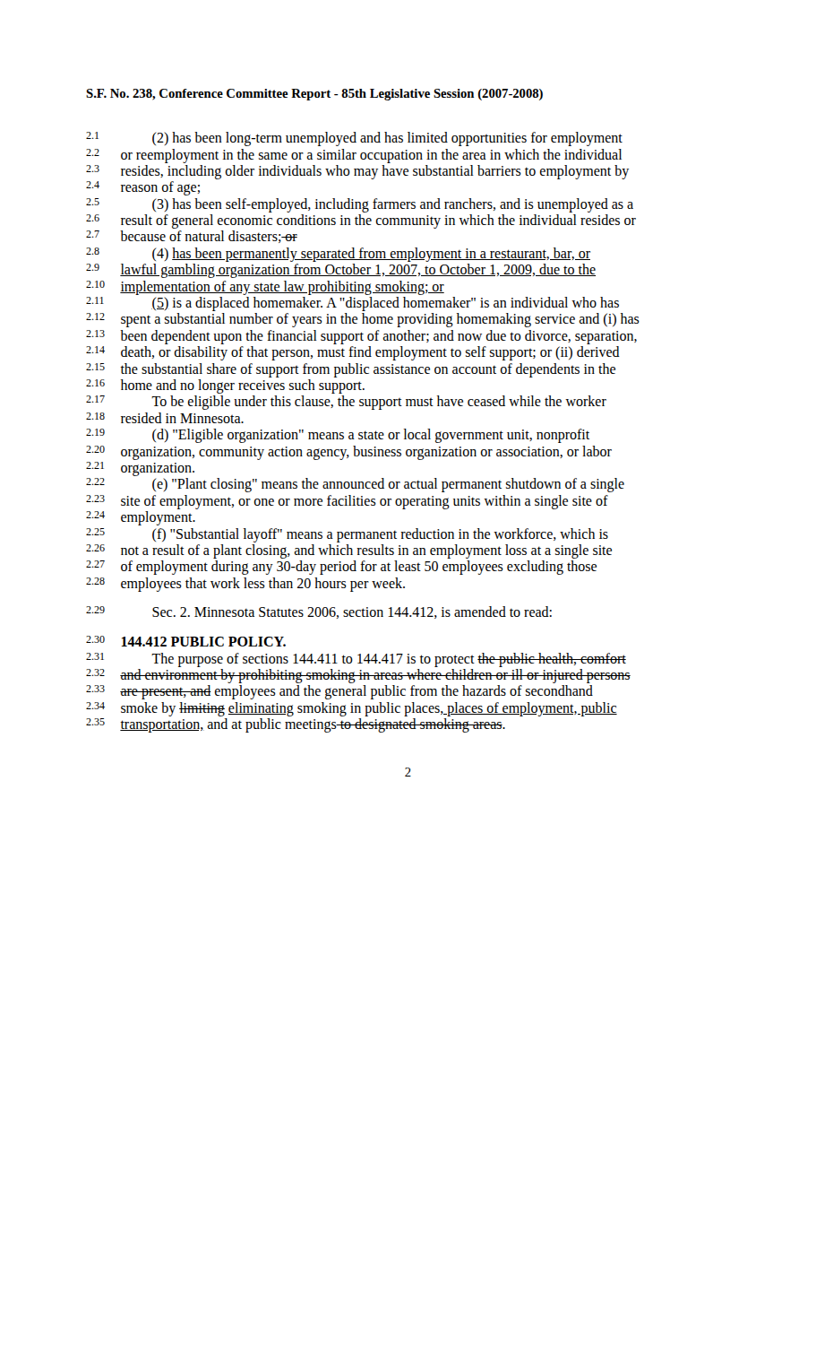S.F. No. 238, Conference Committee Report - 85th Legislative Session (2007-2008)
| 2.1 | (2) has been long-term unemployed and has limited opportunities for employment |
| 2.2 | or reemployment in the same or a similar occupation in the area in which the individual |
| 2.3 | resides, including older individuals who may have substantial barriers to employment by |
| 2.4 | reason of age; |
| 2.5 | (3) has been self-employed, including farmers and ranchers, and is unemployed as a |
| 2.6 | result of general economic conditions in the community in which the individual resides or |
| 2.7 | because of natural disasters; or |
| 2.8 | (4) has been permanently separated from employment in a restaurant, bar, or |
| 2.9 | lawful gambling organization from October 1, 2007, to October 1, 2009, due to the |
| 2.10 | implementation of any state law prohibiting smoking; or |
| 2.11 | (5) is a displaced homemaker. A "displaced homemaker" is an individual who has |
| 2.12 | spent a substantial number of years in the home providing homemaking service and (i) has |
| 2.13 | been dependent upon the financial support of another; and now due to divorce, separation, |
| 2.14 | death, or disability of that person, must find employment to self support; or (ii) derived |
| 2.15 | the substantial share of support from public assistance on account of dependents in the |
| 2.16 | home and no longer receives such support. |
| 2.17 | To be eligible under this clause, the support must have ceased while the worker |
| 2.18 | resided in Minnesota. |
| 2.19 | (d) "Eligible organization" means a state or local government unit, nonprofit |
| 2.20 | organization, community action agency, business organization or association, or labor |
| 2.21 | organization. |
| 2.22 | (e) "Plant closing" means the announced or actual permanent shutdown of a single |
| 2.23 | site of employment, or one or more facilities or operating units within a single site of |
| 2.24 | employment. |
| 2.25 | (f) "Substantial layoff" means a permanent reduction in the workforce, which is |
| 2.26 | not a result of a plant closing, and which results in an employment loss at a single site |
| 2.27 | of employment during any 30-day period for at least 50 employees excluding those |
| 2.28 | employees that work less than 20 hours per week. |
| 2.29 | Sec. 2. Minnesota Statutes 2006, section 144.412, is amended to read: |
| 2.30 | 144.412 PUBLIC POLICY. |
| 2.31 | The purpose of sections 144.411 to 144.417 is to protect the public health, comfort |
| 2.32 | and environment by prohibiting smoking in areas where children or ill or injured persons |
| 2.33 | are present, and employees and the general public from the hazards of secondhand |
| 2.34 | smoke by limiting eliminating smoking in public places , places of employment, public |
| 2.35 | transportation, and at public meetings to designated smoking areas . |
2